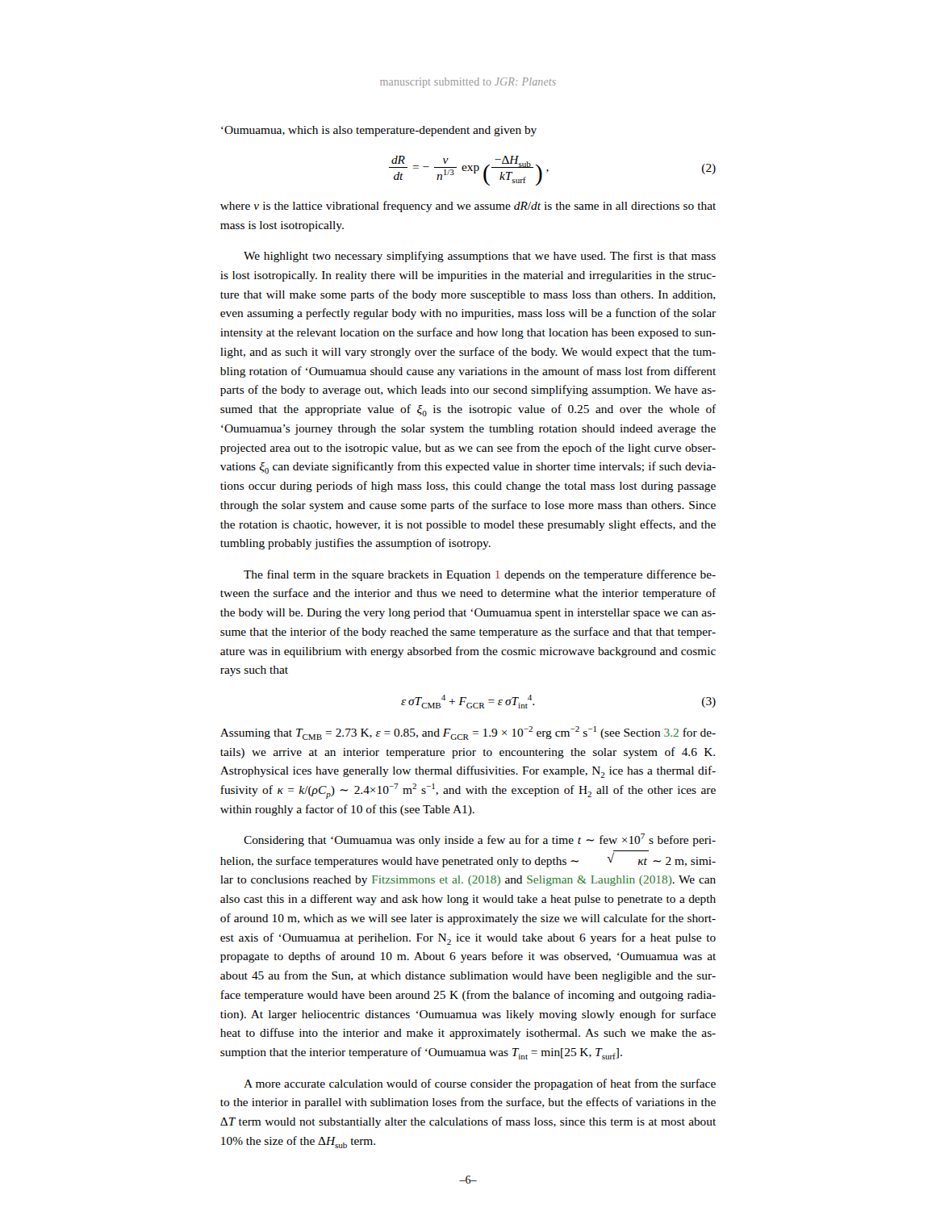manuscript submitted to JGR: Planets
‘Oumuamua, which is also temperature-dependent and given by
dR dt = − νn1/3 exp (−ΔHsub kTsurf) ,
(2)
where ν is the lattice vibrational frequency and we assume dR/dt is the same in all directions so that mass is lost isotropically.
We highlight two necessary simplifying assumptions that we have used. The first is that mass is lost isotropically. In reality there will be impurities in the material and irregularities in the structure that will make some parts of the body more susceptible to mass loss than others. In addition, even assuming a perfectly regular body with no impurities, mass loss will be a function of the solar intensity at the relevant location on the surface and how long that location has been exposed to sunlight, and as such it will vary strongly over the surface of the body. We would expect that the tumbling rotation of ‘Oumuamua should cause any variations in the amount of mass lost from different parts of the body to average out, which leads into our second simplifying assumption. We have assumed that the appropriate value of ξ0 is the isotropic value of 0.25 and over the whole of ‘Oumuamua’s journey through the solar system the tumbling rotation should indeed average the projected area out to the isotropic value, but as we can see from the epoch of the light curve observations ξ0 can deviate significantly from this expected value in shorter time intervals; if such deviations occur during periods of high mass loss, this could change the total mass lost during passage through the solar system and cause some parts of the surface to lose more mass than others. Since the rotation is chaotic, however, it is not possible to model these presumably slight effects, and the tumbling probably justifies the assumption of isotropy.
The final term in the square brackets in Equation 1 depends on the temperature difference between the surface and the interior and thus we need to determine what the interior temperature of the body will be. During the very long period that ‘Oumuamua spent in interstellar space we can assume that the interior of the body reached the same temperature as the surface and that that temperature was in equilibrium with energy absorbed from the cosmic microwave background and cosmic rays such that
ε σTCMB4 + FGCR = ε σTint4.
(3)
Assuming that TCMB = 2.73 K, ε = 0.85, and FGCR = 1.9 × 10−2 erg cm−2 s−1 (see Section 3.2 for details) we arrive at an interior temperature prior to encountering the solar system of 4.6 K. Astrophysical ices have generally low thermal diffusivities. For example, N2 ice has a thermal diffusivity of κ = k/(ρCp) ∼ 2.4×10−7 m2 s−1, and with the exception of H2 all of the other ices are within roughly a factor of 10 of this (see Table A1).
Considering that ‘Oumuamua was only inside a few au for a time t ∼ few ×107 s before perihelion, the surface temperatures would have penetrated only to depths ∼ κt ∼ 2 m, similar to conclusions reached by Fitzsimmons et al. (2018) and Seligman & Laughlin (2018). We can also cast this in a different way and ask how long it would take a heat pulse to penetrate to a depth of around 10 m, which as we will see later is approximately the size we will calculate for the shortest axis of ‘Oumuamua at perihelion. For N2 ice it would take about 6 years for a heat pulse to propagate to depths of around 10 m. About 6 years before it was observed, ‘Oumuamua was at about 45 au from the Sun, at which distance sublimation would have been negligible and the surface temperature would have been around 25 K (from the balance of incoming and outgoing radiation). At larger heliocentric distances ‘Oumuamua was likely moving slowly enough for surface heat to diffuse into the interior and make it approximately isothermal. As such we make the assumption that the interior temperature of ‘Oumuamua was Tint = min[25 K, Tsurf].
A more accurate calculation would of course consider the propagation of heat from the surface to the interior in parallel with sublimation loses from the surface, but the effects of variations in the ΔT term would not substantially alter the calculations of mass loss, since this term is at most about 10% the size of the ΔHsub term.
–6–